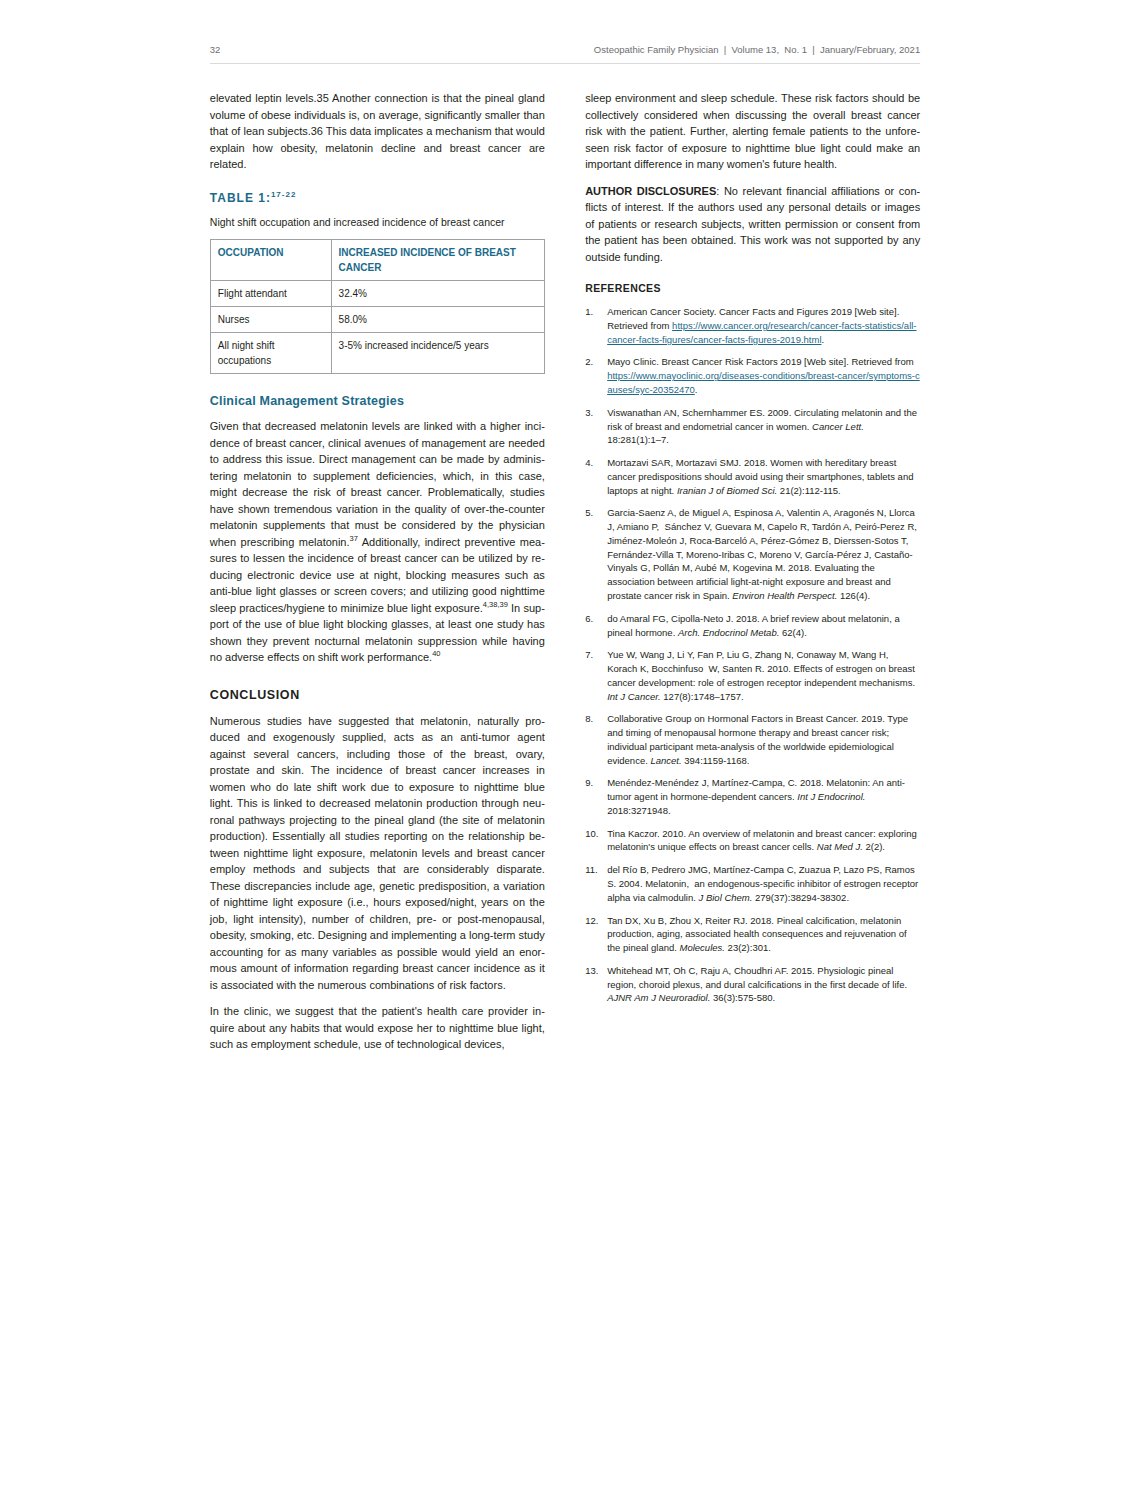32 Osteopathic Family Physician | Volume 13, No. 1 | January/February, 2021
elevated leptin levels.35 Another connection is that the pineal gland volume of obese individuals is, on average, significantly smaller than that of lean subjects.36 This data implicates a mechanism that would explain how obesity, melatonin decline and breast cancer are related.
TABLE 1:17-22
Night shift occupation and increased incidence of breast cancer
| OCCUPATION | INCREASED INCIDENCE OF BREAST CANCER |
| --- | --- |
| Flight attendant | 32.4% |
| Nurses | 58.0% |
| All night shift occupations | 3-5% increased incidence/5 years |
Clinical Management Strategies
Given that decreased melatonin levels are linked with a higher incidence of breast cancer, clinical avenues of management are needed to address this issue. Direct management can be made by administering melatonin to supplement deficiencies, which, in this case, might decrease the risk of breast cancer. Problematically, studies have shown tremendous variation in the quality of over-the-counter melatonin supplements that must be considered by the physician when prescribing melatonin.37 Additionally, indirect preventive measures to lessen the incidence of breast cancer can be utilized by reducing electronic device use at night, blocking measures such as anti-blue light glasses or screen covers; and utilizing good nighttime sleep practices/hygiene to minimize blue light exposure.4,38,39 In support of the use of blue light blocking glasses, at least one study has shown they prevent nocturnal melatonin suppression while having no adverse effects on shift work performance.40
CONCLUSION
Numerous studies have suggested that melatonin, naturally produced and exogenously supplied, acts as an anti-tumor agent against several cancers, including those of the breast, ovary, prostate and skin. The incidence of breast cancer increases in women who do late shift work due to exposure to nighttime blue light. This is linked to decreased melatonin production through neuronal pathways projecting to the pineal gland (the site of melatonin production). Essentially all studies reporting on the relationship between nighttime light exposure, melatonin levels and breast cancer employ methods and subjects that are considerably disparate. These discrepancies include age, genetic predisposition, a variation of nighttime light exposure (i.e., hours exposed/night, years on the job, light intensity), number of children, pre- or post-menopausal, obesity, smoking, etc. Designing and implementing a long-term study accounting for as many variables as possible would yield an enormous amount of information regarding breast cancer incidence as it is associated with the numerous combinations of risk factors.
In the clinic, we suggest that the patient's health care provider inquire about any habits that would expose her to nighttime blue light, such as employment schedule, use of technological devices,
sleep environment and sleep schedule. These risk factors should be collectively considered when discussing the overall breast cancer risk with the patient. Further, alerting female patients to the unforeseen risk factor of exposure to nighttime blue light could make an important difference in many women's future health.
AUTHOR DISCLOSURES: No relevant financial affiliations or conflicts of interest. If the authors used any personal details or images of patients or research subjects, written permission or consent from the patient has been obtained. This work was not supported by any outside funding.
REFERENCES
American Cancer Society. Cancer Facts and Figures 2019 [Web site]. Retrieved from https://www.cancer.org/research/cancer-facts-statistics/all-cancer-facts-figures/cancer-facts-figures-2019.html.
Mayo Clinic. Breast Cancer Risk Factors 2019 [Web site]. Retrieved from https://www.mayoclinic.org/diseases-conditions/breast-cancer/symptoms-causes/syc-20352470.
Viswanathan AN, Schernhammer ES. 2009. Circulating melatonin and the risk of breast and endometrial cancer in women. Cancer Lett. 18:281(1):1–7.
Mortazavi SAR, Mortazavi SMJ. 2018. Women with hereditary breast cancer predispositions should avoid using their smartphones, tablets and laptops at night. Iranian J of Biomed Sci. 21(2):112-115.
Garcia-Saenz A, de Miguel A, Espinosa A, Valentin A, Aragonés N, Llorca J, Amiano P, Sánchez V, Guevara M, Capelo R, Tardón A, Peiró-Perez R, Jiménez-Moleón J, Roca-Barceló A, Pérez-Gómez B, Dierssen-Sotos T, Fernández-Villa T, Moreno-Iribas C, Moreno V, García-Pérez J, Castaño-Vinyals G, Pollán M, Aubé M, Kogevina M. 2018. Evaluating the association between artificial light-at-night exposure and breast and prostate cancer risk in Spain. Environ Health Perspect. 126(4).
do Amaral FG, Cipolla-Neto J. 2018. A brief review about melatonin, a pineal hormone. Arch. Endocrinol Metab. 62(4).
Yue W, Wang J, Li Y, Fan P, Liu G, Zhang N, Conaway M, Wang H, Korach K, Bocchinfuso W, Santen R. 2010. Effects of estrogen on breast cancer development: role of estrogen receptor independent mechanisms. Int J Cancer. 127(8):1748–1757.
Collaborative Group on Hormonal Factors in Breast Cancer. 2019. Type and timing of menopausal hormone therapy and breast cancer risk; individual participant meta-analysis of the worldwide epidemiological evidence. Lancet. 394:1159-1168.
Menéndez-Menéndez J, Martínez-Campa, C. 2018. Melatonin: An anti-tumor agent in hormone-dependent cancers. Int J Endocrinol. 2018:3271948.
Tina Kaczor. 2010. An overview of melatonin and breast cancer: exploring melatonin's unique effects on breast cancer cells. Nat Med J. 2(2).
del Río B, Pedrero JMG, Martínez-Campa C, Zuazua P, Lazo PS, Ramos S. 2004. Melatonin, an endogenous-specific inhibitor of estrogen receptor alpha via calmodulin. J Biol Chem. 279(37):38294-38302.
Tan DX, Xu B, Zhou X, Reiter RJ. 2018. Pineal calcification, melatonin production, aging, associated health consequences and rejuvenation of the pineal gland. Molecules. 23(2):301.
Whitehead MT, Oh C, Raju A, Choudhri AF. 2015. Physiologic pineal region, choroid plexus, and dural calcifications in the first decade of life. AJNR Am J Neuroradiol. 36(3):575-580.